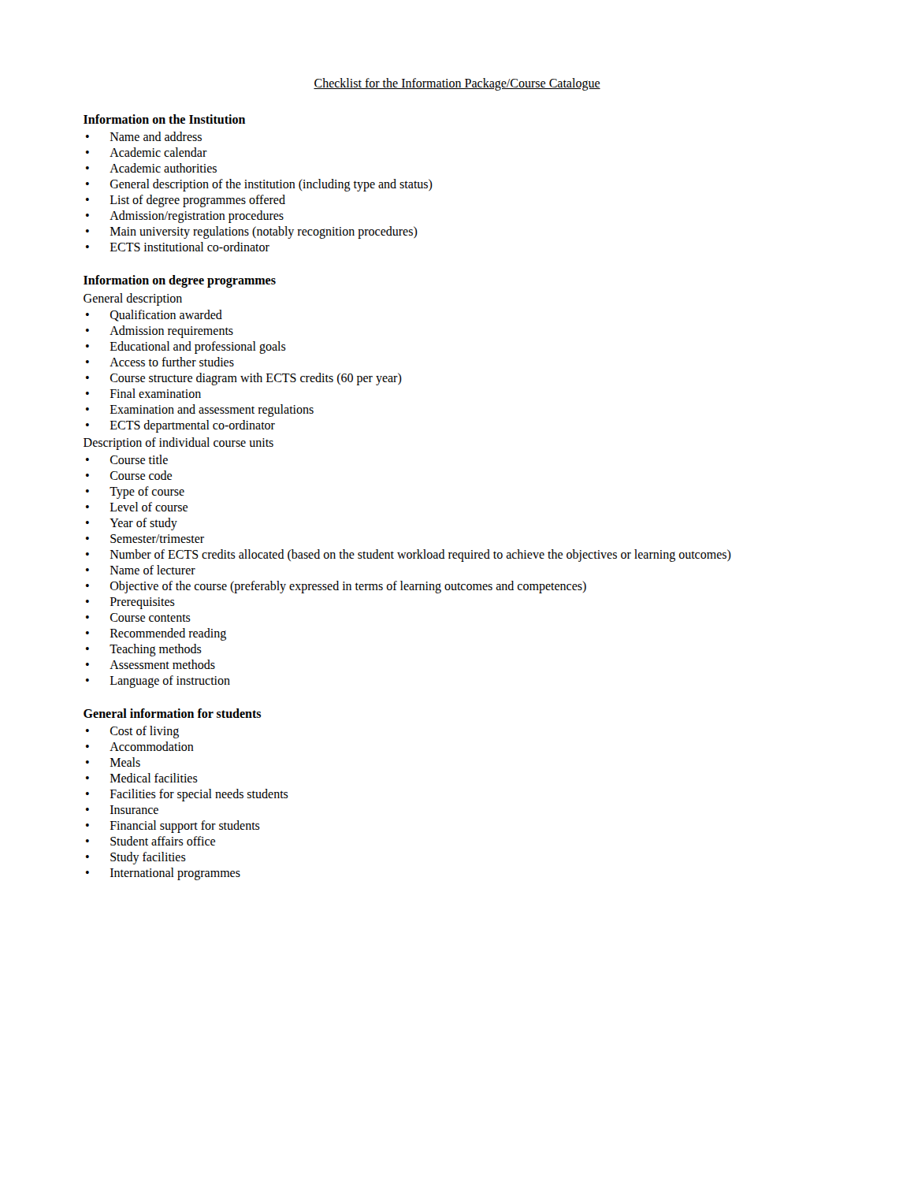Checklist for the Information Package/Course Catalogue
Information on the Institution
Name and address
Academic calendar
Academic authorities
General description of the institution (including type and status)
List of degree programmes offered
Admission/registration procedures
Main university regulations (notably recognition procedures)
ECTS institutional co-ordinator
Information on degree programmes
General description
Qualification awarded
Admission requirements
Educational and professional goals
Access to further studies
Course structure diagram with ECTS credits (60 per year)
Final examination
Examination and assessment regulations
ECTS departmental co-ordinator
Description of individual course units
Course title
Course code
Type of course
Level of course
Year of study
Semester/trimester
Number of ECTS credits allocated (based on the student workload required to achieve the objectives or learning outcomes)
Name of lecturer
Objective of the course (preferably expressed in terms of learning outcomes and competences)
Prerequisites
Course contents
Recommended reading
Teaching methods
Assessment methods
Language of instruction
General information for students
Cost of living
Accommodation
Meals
Medical facilities
Facilities for special needs students
Insurance
Financial support for students
Student affairs office
Study facilities
International programmes